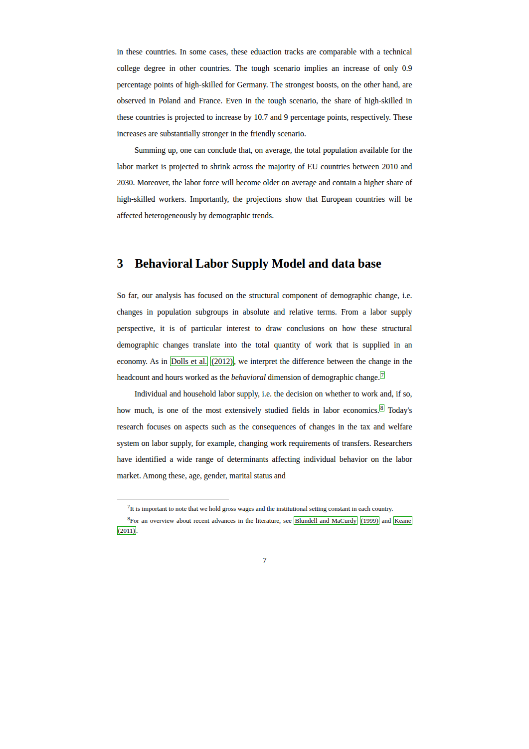in these countries. In some cases, these eduaction tracks are comparable with a technical college degree in other countries. The tough scenario implies an increase of only 0.9 percentage points of high-skilled for Germany. The strongest boosts, on the other hand, are observed in Poland and France. Even in the tough scenario, the share of high-skilled in these countries is projected to increase by 10.7 and 9 percentage points, respectively. These increases are substantially stronger in the friendly scenario.
Summing up, one can conclude that, on average, the total population available for the labor market is projected to shrink across the majority of EU countries between 2010 and 2030. Moreover, the labor force will become older on average and contain a higher share of high-skilled workers. Importantly, the projections show that European countries will be affected heterogeneously by demographic trends.
3 Behavioral Labor Supply Model and data base
So far, our analysis has focused on the structural component of demographic change, i.e. changes in population subgroups in absolute and relative terms. From a labor supply perspective, it is of particular interest to draw conclusions on how these structural demographic changes translate into the total quantity of work that is supplied in an economy. As in Dolls et al. (2012), we interpret the difference between the change in the headcount and hours worked as the behavioral dimension of demographic change.7
Individual and household labor supply, i.e. the decision on whether to work and, if so, how much, is one of the most extensively studied fields in labor economics.8 Today's research focuses on aspects such as the consequences of changes in the tax and welfare system on labor supply, for example, changing work requirements of transfers. Researchers have identified a wide range of determinants affecting individual behavior on the labor market. Among these, age, gender, marital status and
7It is important to note that we hold gross wages and the institutional setting constant in each country.
8For an overview about recent advances in the literature, see Blundell and MaCurdy (1999) and Keane (2011).
7